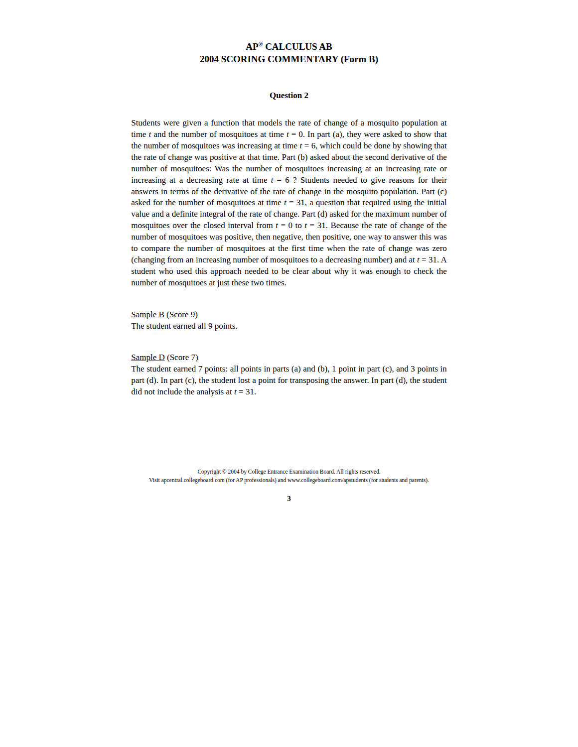AP® CALCULUS AB
2004 SCORING COMMENTARY (Form B)
Question 2
Students were given a function that models the rate of change of a mosquito population at time t and the number of mosquitoes at time t = 0. In part (a), they were asked to show that the number of mosquitoes was increasing at time t = 6, which could be done by showing that the rate of change was positive at that time. Part (b) asked about the second derivative of the number of mosquitoes: Was the number of mosquitoes increasing at an increasing rate or increasing at a decreasing rate at time t = 6 ? Students needed to give reasons for their answers in terms of the derivative of the rate of change in the mosquito population. Part (c) asked for the number of mosquitoes at time t = 31, a question that required using the initial value and a definite integral of the rate of change. Part (d) asked for the maximum number of mosquitoes over the closed interval from t = 0 to t = 31. Because the rate of change of the number of mosquitoes was positive, then negative, then positive, one way to answer this was to compare the number of mosquitoes at the first time when the rate of change was zero (changing from an increasing number of mosquitoes to a decreasing number) and at t = 31. A student who used this approach needed to be clear about why it was enough to check the number of mosquitoes at just these two times.
Sample B (Score 9)
The student earned all 9 points.
Sample D (Score 7)
The student earned 7 points: all points in parts (a) and (b), 1 point in part (c), and 3 points in part (d). In part (c), the student lost a point for transposing the answer. In part (d), the student did not include the analysis at t = 31.
Copyright © 2004 by College Entrance Examination Board. All rights reserved.
Visit apcentral.collegeboard.com (for AP professionals) and www.collegeboard.com/apstudents (for students and parents).
3